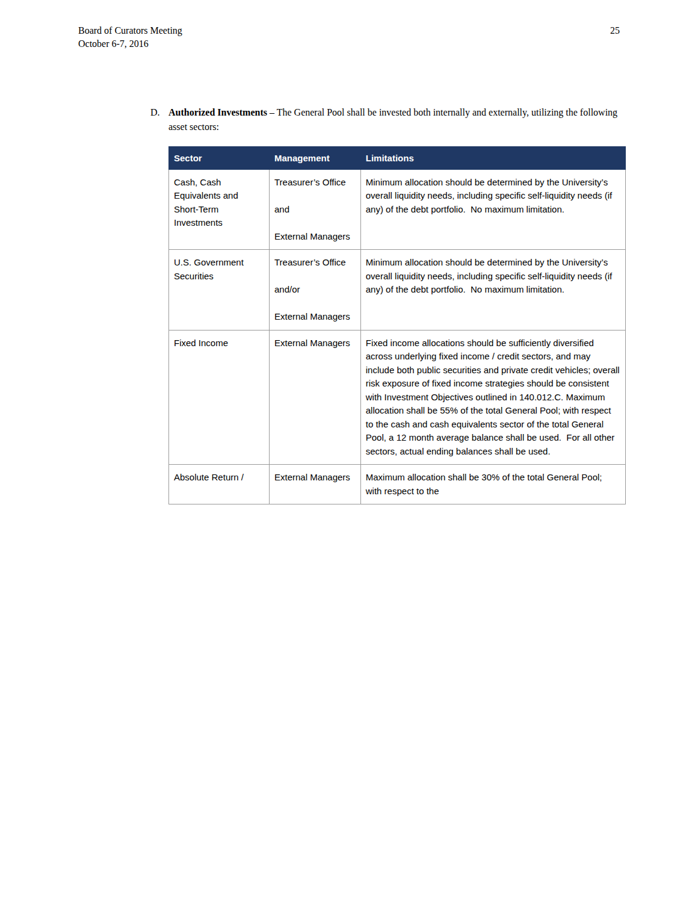Board of Curators Meeting
October 6-7, 2016
25
D. Authorized Investments – The General Pool shall be invested both internally and externally, utilizing the following asset sectors:
| Sector | Management | Limitations |
| --- | --- | --- |
| Cash, Cash Equivalents and Short-Term Investments | Treasurer’s Office and External Managers | Minimum allocation should be determined by the University’s overall liquidity needs, including specific self-liquidity needs (if any) of the debt portfolio. No maximum limitation. |
| U.S. Government Securities | Treasurer’s Office and/or External Managers | Minimum allocation should be determined by the University’s overall liquidity needs, including specific self-liquidity needs (if any) of the debt portfolio. No maximum limitation. |
| Fixed Income | External Managers | Fixed income allocations should be sufficiently diversified across underlying fixed income / credit sectors, and may include both public securities and private credit vehicles; overall risk exposure of fixed income strategies should be consistent with Investment Objectives outlined in 140.012.C. Maximum allocation shall be 55% of the total General Pool; with respect to the cash and cash equivalents sector of the total General Pool, a 12 month average balance shall be used. For all other sectors, actual ending balances shall be used. |
| Absolute Return / | External Managers | Maximum allocation shall be 30% of the total General Pool; with respect to the |